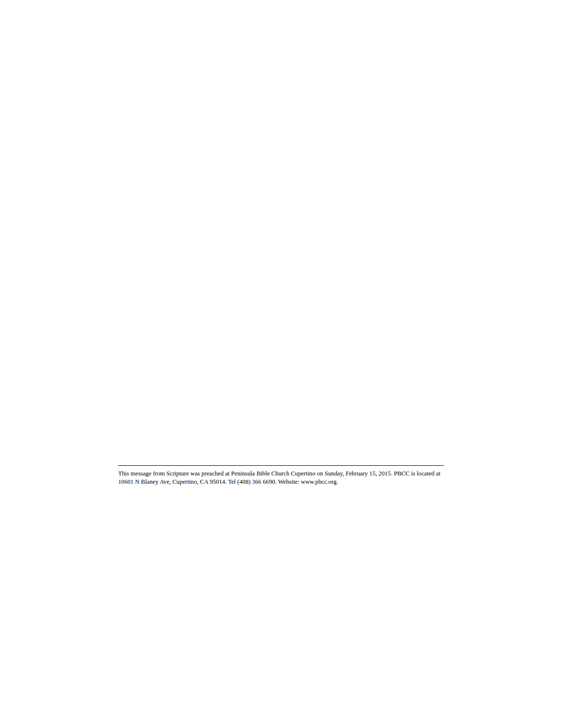This message from Scripture was preached at Peninsula Bible Church Cupertino on Sunday, February 15, 2015. PBCC is located at 10601 N Blaney Ave, Cupertino, CA 95014. Tel (408) 366 6690. Website: www.pbcc.org.